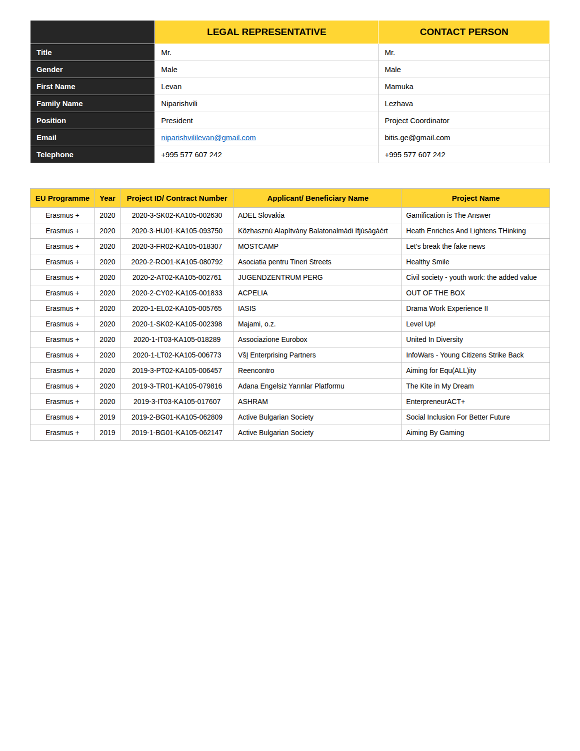| | LEGAL REPRESENTATIVE | CONTACT PERSON |
| --- | --- | --- |
| Title | Mr. | Mr. |
| Gender | Male | Male |
| First Name | Levan | Mamuka |
| Family Name | Niparishvili | Lezhava |
| Position | President | Project Coordinator |
| Email | niparishvililevan@gmail.com | bitis.ge@gmail.com |
| Telephone | +995 577 607 242 | +995 577 607 242 |
| EU Programme | Year | Project ID/ Contract Number | Applicant/ Beneficiary Name | Project Name |
| --- | --- | --- | --- | --- |
| Erasmus + | 2020 | 2020-3-SK02-KA105-002630 | ADEL Slovakia | Gamification is The Answer |
| Erasmus + | 2020 | 2020-3-HU01-KA105-093750 | Közhasznú Alapítvány Balatonalmádi Ifjúságáért | Heath Enriches And Lightens THinking |
| Erasmus + | 2020 | 2020-3-FR02-KA105-018307 | MOSTCAMP | Let's break the fake news |
| Erasmus + | 2020 | 2020-2-RO01-KA105-080792 | Asociatia pentru Tineri Streets | Healthy Smile |
| Erasmus + | 2020 | 2020-2-AT02-KA105-002761 | JUGENDZENTRUM PERG | Civil society - youth work: the added value |
| Erasmus + | 2020 | 2020-2-CY02-KA105-001833 | ACPELIA | OUT OF THE BOX |
| Erasmus + | 2020 | 2020-1-EL02-KA105-005765 | IASIS | Drama Work Experience II |
| Erasmus + | 2020 | 2020-1-SK02-KA105-002398 | Majami, o.z. | Level Up! |
| Erasmus + | 2020 | 2020-1-IT03-KA105-018289 | Associazione Eurobox | United In Diversity |
| Erasmus + | 2020 | 2020-1-LT02-KA105-006773 | VšĮ Enterprising Partners | InfoWars - Young Citizens Strike Back |
| Erasmus + | 2020 | 2019-3-PT02-KA105-006457 | Reencontro | Aiming for Equ(ALL)ity |
| Erasmus + | 2020 | 2019-3-TR01-KA105-079816 | Adana Engelsiz Yarınlar Platformu | The Kite in My Dream |
| Erasmus + | 2020 | 2019-3-IT03-KA105-017607 | ASHRAM | EnterpreneurACT+ |
| Erasmus + | 2019 | 2019-2-BG01-KA105-062809 | Active Bulgarian Society | Social Inclusion For Better Future |
| Erasmus + | 2019 | 2019-1-BG01-KA105-062147 | Active Bulgarian Society | Aiming By Gaming |